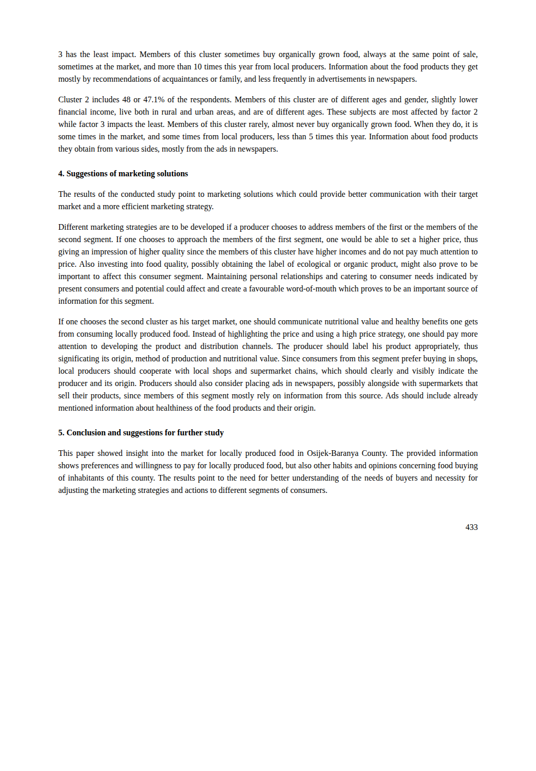3 has the least impact. Members of this cluster sometimes buy organically grown food, always at the same point of sale, sometimes at the market, and more than 10 times this year from local producers. Information about the food products they get mostly by recommendations of acquaintances or family, and less frequently in advertisements in newspapers.
Cluster 2 includes 48 or 47.1% of the respondents. Members of this cluster are of different ages and gender, slightly lower financial income, live both in rural and urban areas, and are of different ages. These subjects are most affected by factor 2 while factor 3 impacts the least. Members of this cluster rarely, almost never buy organically grown food. When they do, it is some times in the market, and some times from local producers, less than 5 times this year. Information about food products they obtain from various sides, mostly from the ads in newspapers.
4. Suggestions of marketing solutions
The results of the conducted study point to marketing solutions which could provide better communication with their target market and a more efficient marketing strategy.
Different marketing strategies are to be developed if a producer chooses to address members of the first or the members of the second segment. If one chooses to approach the members of the first segment, one would be able to set a higher price, thus giving an impression of higher quality since the members of this cluster have higher incomes and do not pay much attention to price. Also investing into food quality, possibly obtaining the label of ecological or organic product, might also prove to be important to affect this consumer segment. Maintaining personal relationships and catering to consumer needs indicated by present consumers and potential could affect and create a favourable word-of-mouth which proves to be an important source of information for this segment.
If one chooses the second cluster as his target market, one should communicate nutritional value and healthy benefits one gets from consuming locally produced food. Instead of highlighting the price and using a high price strategy, one should pay more attention to developing the product and distribution channels. The producer should label his product appropriately, thus significating its origin, method of production and nutritional value. Since consumers from this segment prefer buying in shops, local producers should cooperate with local shops and supermarket chains, which should clearly and visibly indicate the producer and its origin. Producers should also consider placing ads in newspapers, possibly alongside with supermarkets that sell their products, since members of this segment mostly rely on information from this source. Ads should include already mentioned information about healthiness of the food products and their origin.
5. Conclusion and suggestions for further study
This paper showed insight into the market for locally produced food in Osijek-Baranya County. The provided information shows preferences and willingness to pay for locally produced food, but also other habits and opinions concerning food buying of inhabitants of this county. The results point to the need for better understanding of the needs of buyers and necessity for adjusting the marketing strategies and actions to different segments of consumers.
433